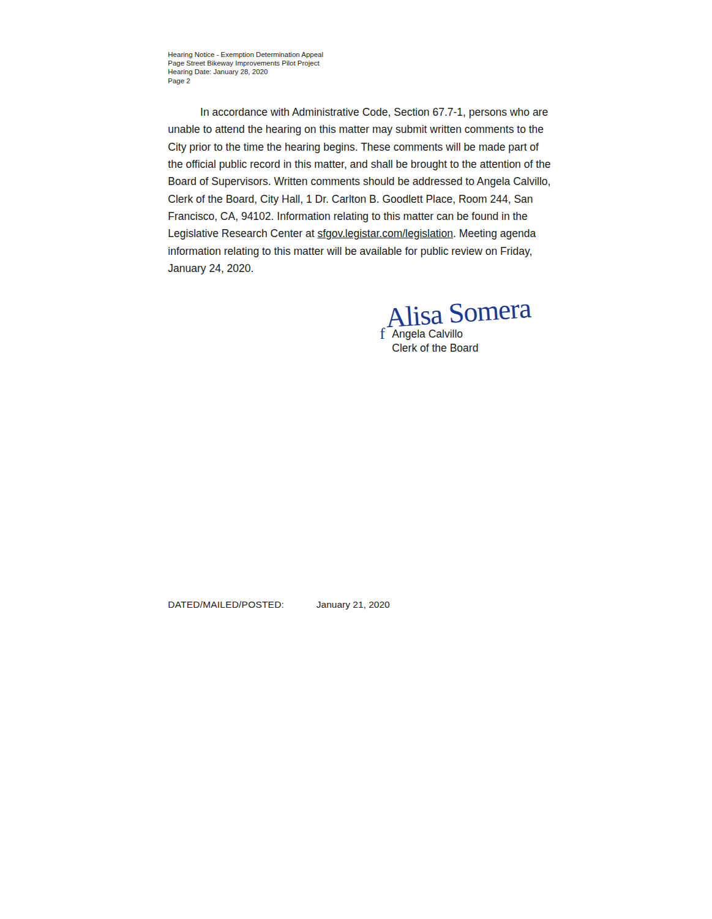Hearing Notice - Exemption Determination Appeal
Page Street Bikeway Improvements Pilot Project
Hearing Date: January 28, 2020
Page 2
In accordance with Administrative Code, Section 67.7-1, persons who are unable to attend the hearing on this matter may submit written comments to the City prior to the time the hearing begins. These comments will be made part of the official public record in this matter, and shall be brought to the attention of the Board of Supervisors. Written comments should be addressed to Angela Calvillo, Clerk of the Board, City Hall, 1 Dr. Carlton B. Goodlett Place, Room 244, San Francisco, CA, 94102. Information relating to this matter can be found in the Legislative Research Center at sfgov.legistar.com/legislation. Meeting agenda information relating to this matter will be available for public review on Friday, January 24, 2020.
Alisa Somera
f Angela Calvillo
Clerk of the Board
DATED/MAILED/POSTED: January 21, 2020